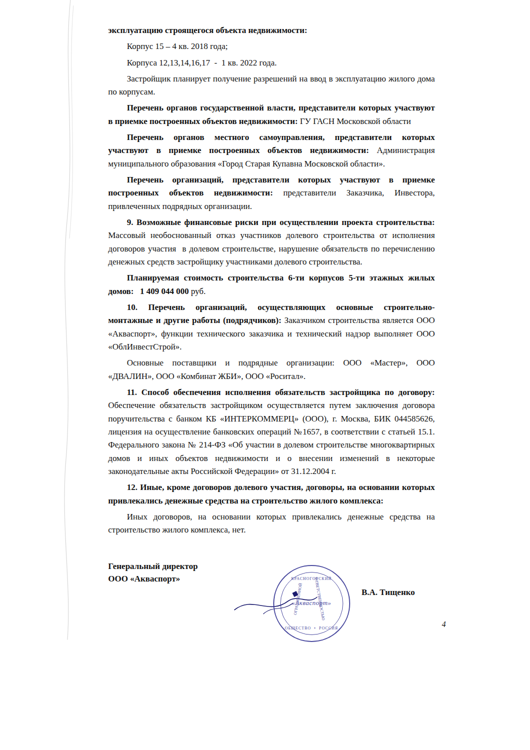эксплуатацию строящегося объекта недвижимости:
Корпус 15 – 4 кв. 2018 года;
Корпуса 12,13,14,16,17 - 1 кв. 2022 года.
Застройщик планирует получение разрешений на ввод в эксплуатацию жилого дома по корпусам.
Перечень органов государственной власти, представители которых участвуют в приемке построенных объектов недвижимости: ГУ ГАСН Московской области
Перечень органов местного самоуправления, представители которых участвуют в приемке построенных объектов недвижимости: Администрация муниципального образования «Город Старая Купавна Московской области».
Перечень организаций, представители которых участвуют в приемке построенных объектов недвижимости: представители Заказчика, Инвестора, привлеченных подрядных организации.
9. Возможные финансовые риски при осуществлении проекта строительства: Массовый необоснованный отказ участников долевого строительства от исполнения договоров участия в долевом строительстве, нарушение обязательств по перечислению денежных средств застройщику участниками долевого строительства.
Планируемая стоимость строительства 6-ти корпусов 5-ти этажных жилых домов: 1 409 044 000 руб.
10. Перечень организаций, осуществляющих основные строительно-монтажные и другие работы (подрядчиков): Заказчиком строительства является ООО «Аквaспорт», функции технического заказчика и технический надзор выполняет ООО «ОблИнвестСтрой».
Основные поставщики и подрядные организации: ООО «Мастер», ООО «ДВАЛИН», ООО «Комбинат ЖБИ», ООО «Роситал».
11. Способ обеспечения исполнения обязательств застройщика по договору: Обеспечение обязательств застройщиком осуществляется путем заключения договора поручительства с банком КБ «ИНТЕРКОММЕРЦ» (ООО), г. Москва, БИК 044585626, лицензия на осуществление банковских операций №1657, в соответствии с статьей 15.1. Федерального закона № 214-ФЗ «Об участии в долевом строительстве многоквартирных домов и иных объектов недвижимости и о внесении изменений в некоторые законодательные акты Российской Федерации» от 31.12.2004 г.
12. Иные, кроме договоров долевого участия, договоры, на основании которых привлекались денежные средства на строительство жилого комплекса:
Иных договоров, на основании которых привлекались денежные средства на строительство жилого комплекса, нет.
Генеральный директор
ООО «Аквaспорт»
КРАСНОГОРСКИЙ
ОГРАНИЧЕННОЙ
ОТВЕТСТВЕННОСТЬЮ
«Аквaспорт»
ОБЩЕСТВО • РОССИЯ
В.А. Тищенко
4